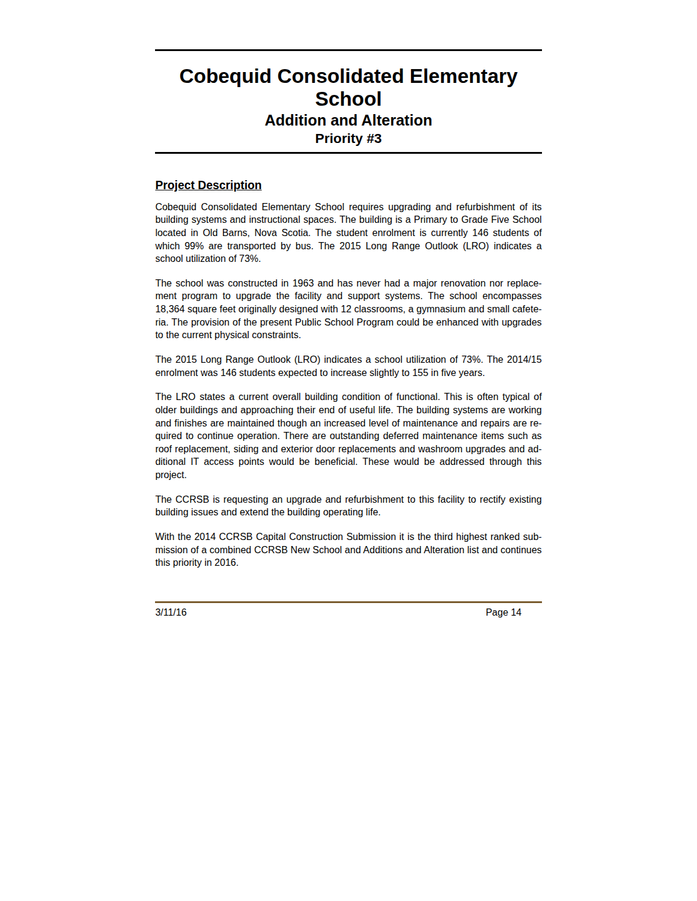Cobequid Consolidated Elementary School
Addition and Alteration
Priority #3
Project Description
Cobequid Consolidated Elementary School requires upgrading and refurbishment of its building systems and instructional spaces. The building is a Primary to Grade Five School located in Old Barns, Nova Scotia. The student enrolment is currently 146 students of which 99% are transported by bus. The 2015 Long Range Outlook (LRO) indicates a school utilization of 73%.
The school was constructed in 1963 and has never had a major renovation nor replacement program to upgrade the facility and support systems. The school encompasses 18,364 square feet originally designed with 12 classrooms, a gymnasium and small cafeteria. The provision of the present Public School Program could be enhanced with upgrades to the current physical constraints.
The 2015 Long Range Outlook (LRO) indicates a school utilization of 73%. The 2014/15 enrolment was 146 students expected to increase slightly to 155 in five years.
The LRO states a current overall building condition of functional. This is often typical of older buildings and approaching their end of useful life. The building systems are working and finishes are maintained though an increased level of maintenance and repairs are required to continue operation. There are outstanding deferred maintenance items such as roof replacement, siding and exterior door replacements and washroom upgrades and additional IT access points would be beneficial. These would be addressed through this project.
The CCRSB is requesting an upgrade and refurbishment to this facility to rectify existing building issues and extend the building operating life.
With the 2014 CCRSB Capital Construction Submission it is the third highest ranked submission of a combined CCRSB New School and Additions and Alteration list and continues this priority in 2016.
3/11/16 Page 14